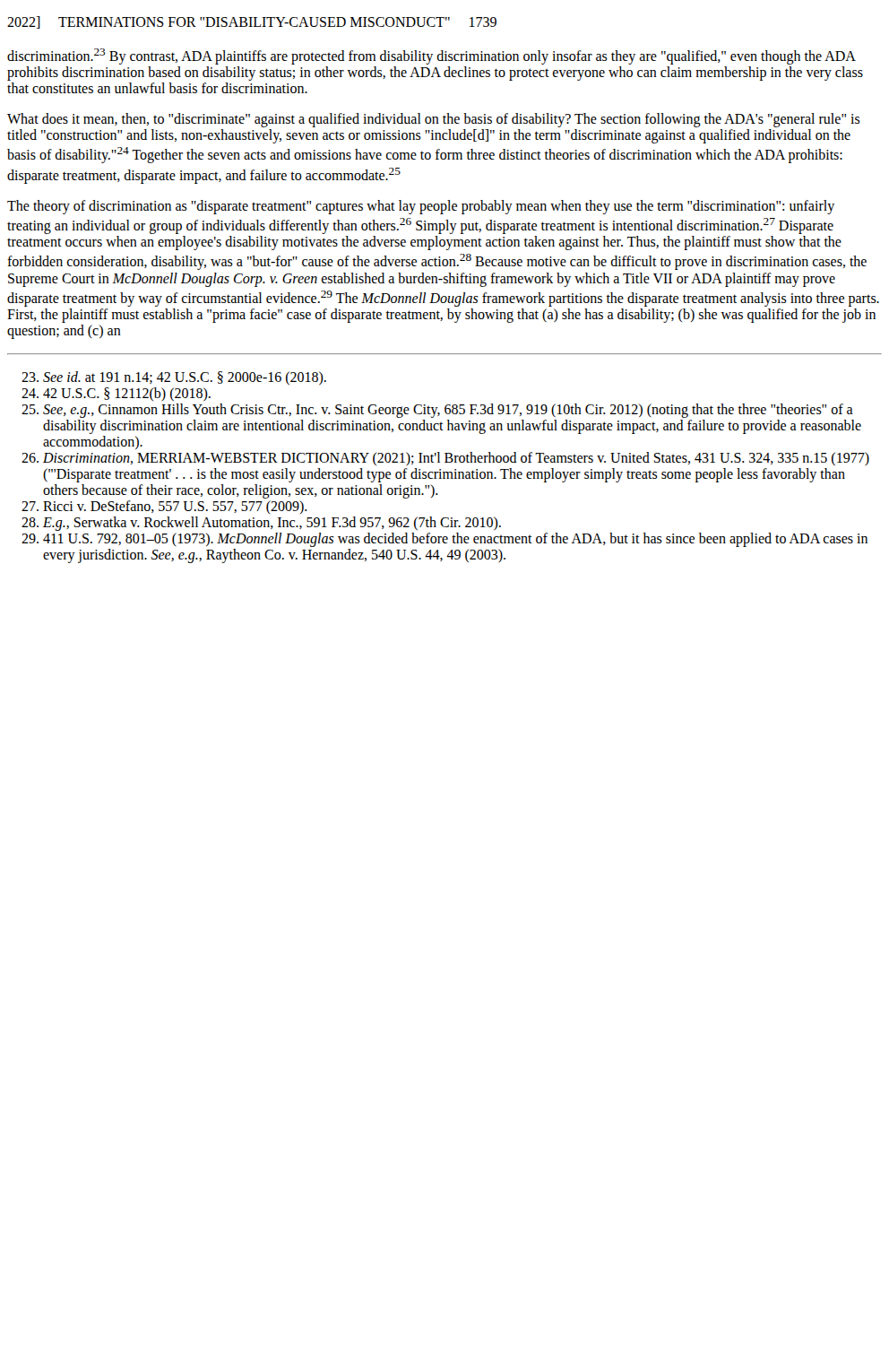2022] TERMINATIONS FOR "DISABILITY-CAUSED MISCONDUCT" 1739
discrimination.23 By contrast, ADA plaintiffs are protected from disability discrimination only insofar as they are "qualified," even though the ADA prohibits discrimination based on disability status; in other words, the ADA declines to protect everyone who can claim membership in the very class that constitutes an unlawful basis for discrimination.
What does it mean, then, to "discriminate" against a qualified individual on the basis of disability? The section following the ADA's "general rule" is titled "construction" and lists, non-exhaustively, seven acts or omissions "include[d]" in the term "discriminate against a qualified individual on the basis of disability."24 Together the seven acts and omissions have come to form three distinct theories of discrimination which the ADA prohibits: disparate treatment, disparate impact, and failure to accommodate.25
The theory of discrimination as "disparate treatment" captures what lay people probably mean when they use the term "discrimination": unfairly treating an individual or group of individuals differently than others.26 Simply put, disparate treatment is intentional discrimination.27 Disparate treatment occurs when an employee's disability motivates the adverse employment action taken against her. Thus, the plaintiff must show that the forbidden consideration, disability, was a "but-for" cause of the adverse action.28 Because motive can be difficult to prove in discrimination cases, the Supreme Court in McDonnell Douglas Corp. v. Green established a burden-shifting framework by which a Title VII or ADA plaintiff may prove disparate treatment by way of circumstantial evidence.29 The McDonnell Douglas framework partitions the disparate treatment analysis into three parts. First, the plaintiff must establish a "prima facie" case of disparate treatment, by showing that (a) she has a disability; (b) she was qualified for the job in question; and (c) an
See id. at 191 n.14; 42 U.S.C. § 2000e-16 (2018).
42 U.S.C. § 12112(b) (2018).
See, e.g., Cinnamon Hills Youth Crisis Ctr., Inc. v. Saint George City, 685 F.3d 917, 919 (10th Cir. 2012) (noting that the three "theories" of a disability discrimination claim are intentional discrimination, conduct having an unlawful disparate impact, and failure to provide a reasonable accommodation).
Discrimination, MERRIAM-WEBSTER DICTIONARY (2021); Int'l Brotherhood of Teamsters v. United States, 431 U.S. 324, 335 n.15 (1977) ("'Disparate treatment' . . . is the most easily understood type of discrimination. The employer simply treats some people less favorably than others because of their race, color, religion, sex, or national origin.").
Ricci v. DeStefano, 557 U.S. 557, 577 (2009).
E.g., Serwatka v. Rockwell Automation, Inc., 591 F.3d 957, 962 (7th Cir. 2010).
411 U.S. 792, 801–05 (1973). McDonnell Douglas was decided before the enactment of the ADA, but it has since been applied to ADA cases in every jurisdiction. See, e.g., Raytheon Co. v. Hernandez, 540 U.S. 44, 49 (2003).